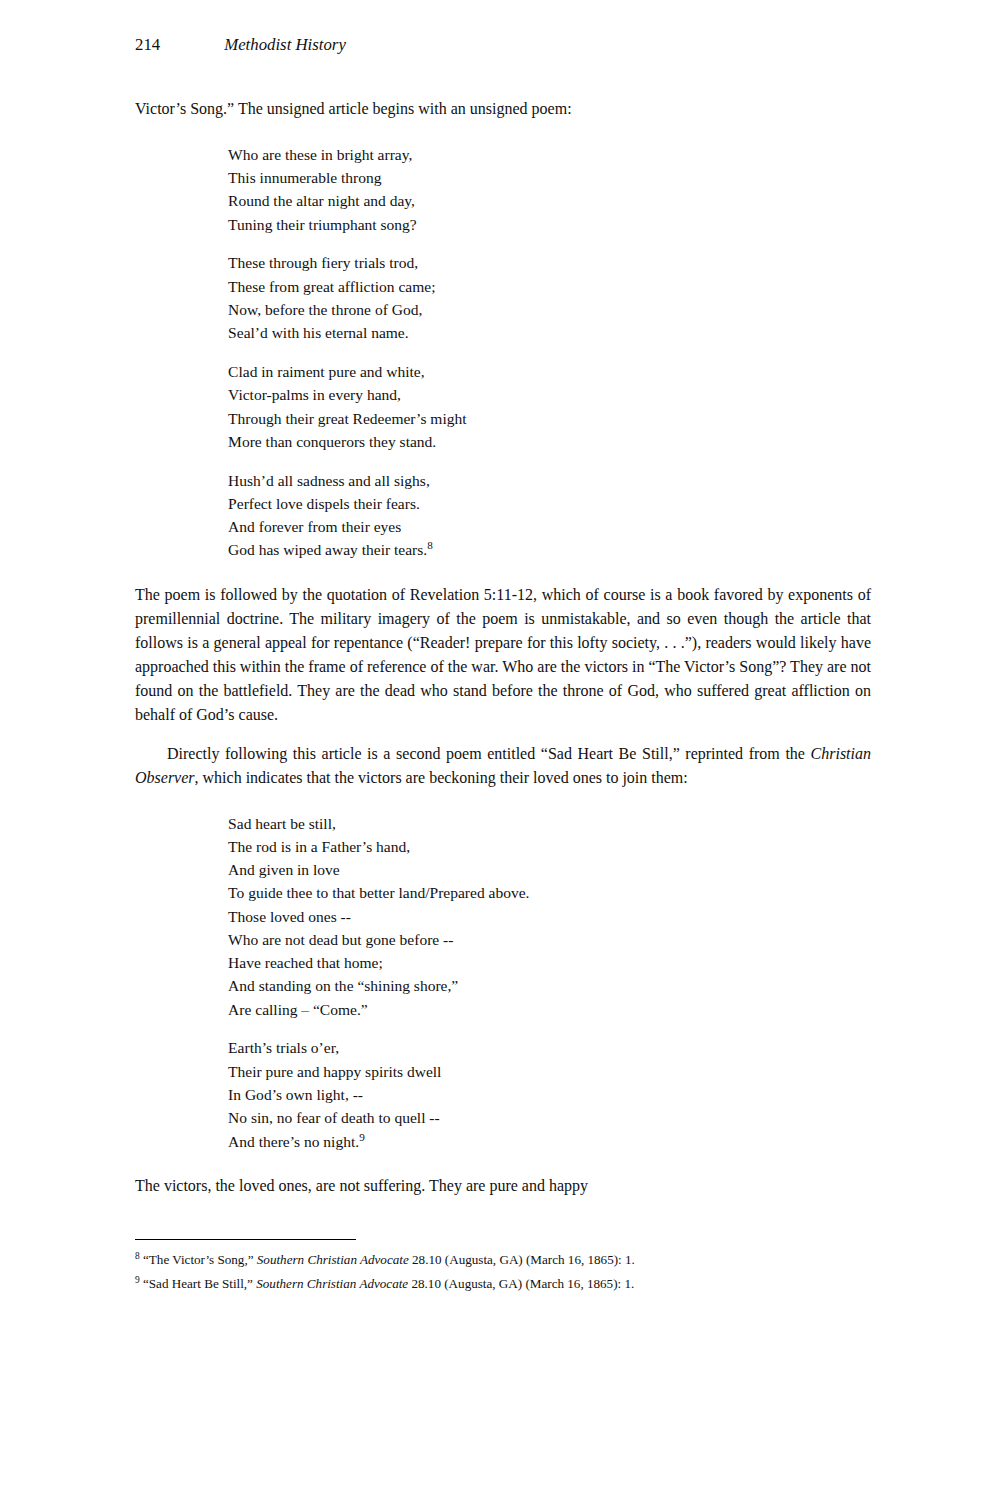214 Methodist History
Victor’s Song.” The unsigned article begins with an unsigned poem:
Who are these in bright array,
This innumerable throng
Round the altar night and day,
Tuning their triumphant song?
These through fiery trials trod,
These from great affliction came;
Now, before the throne of God,
Seal’d with his eternal name.
Clad in raiment pure and white,
Victor-palms in every hand,
Through their great Redeemer’s might
More than conquerors they stand.
Hush’d all sadness and all sighs,
Perfect love dispels their fears.
And forever from their eyes
God has wiped away their tears.8
The poem is followed by the quotation of Revelation 5:11-12, which of course is a book favored by exponents of premillennial doctrine. The military imagery of the poem is unmistakable, and so even though the article that follows is a general appeal for repentance (“Reader! prepare for this lofty society, . . .”), readers would likely have approached this within the frame of reference of the war. Who are the victors in “The Victor’s Song”? They are not found on the battlefield. They are the dead who stand before the throne of God, who suffered great affliction on behalf of God’s cause.
Directly following this article is a second poem entitled “Sad Heart Be Still,” reprinted from the Christian Observer, which indicates that the victors are beckoning their loved ones to join them:
Sad heart be still,
The rod is in a Father’s hand,
And given in love
To guide thee to that better land/Prepared above.
Those loved ones --
Who are not dead but gone before --
Have reached that home;
And standing on the “shining shore,”
Are calling – “Come.”
Earth’s trials o’er,
Their pure and happy spirits dwell
In God’s own light, --
No sin, no fear of death to quell --
And there’s no night.9
The victors, the loved ones, are not suffering. They are pure and happy
8 “The Victor’s Song,” Southern Christian Advocate 28.10 (Augusta, GA) (March 16, 1865): 1.
9 “Sad Heart Be Still,” Southern Christian Advocate 28.10 (Augusta, GA) (March 16, 1865): 1.